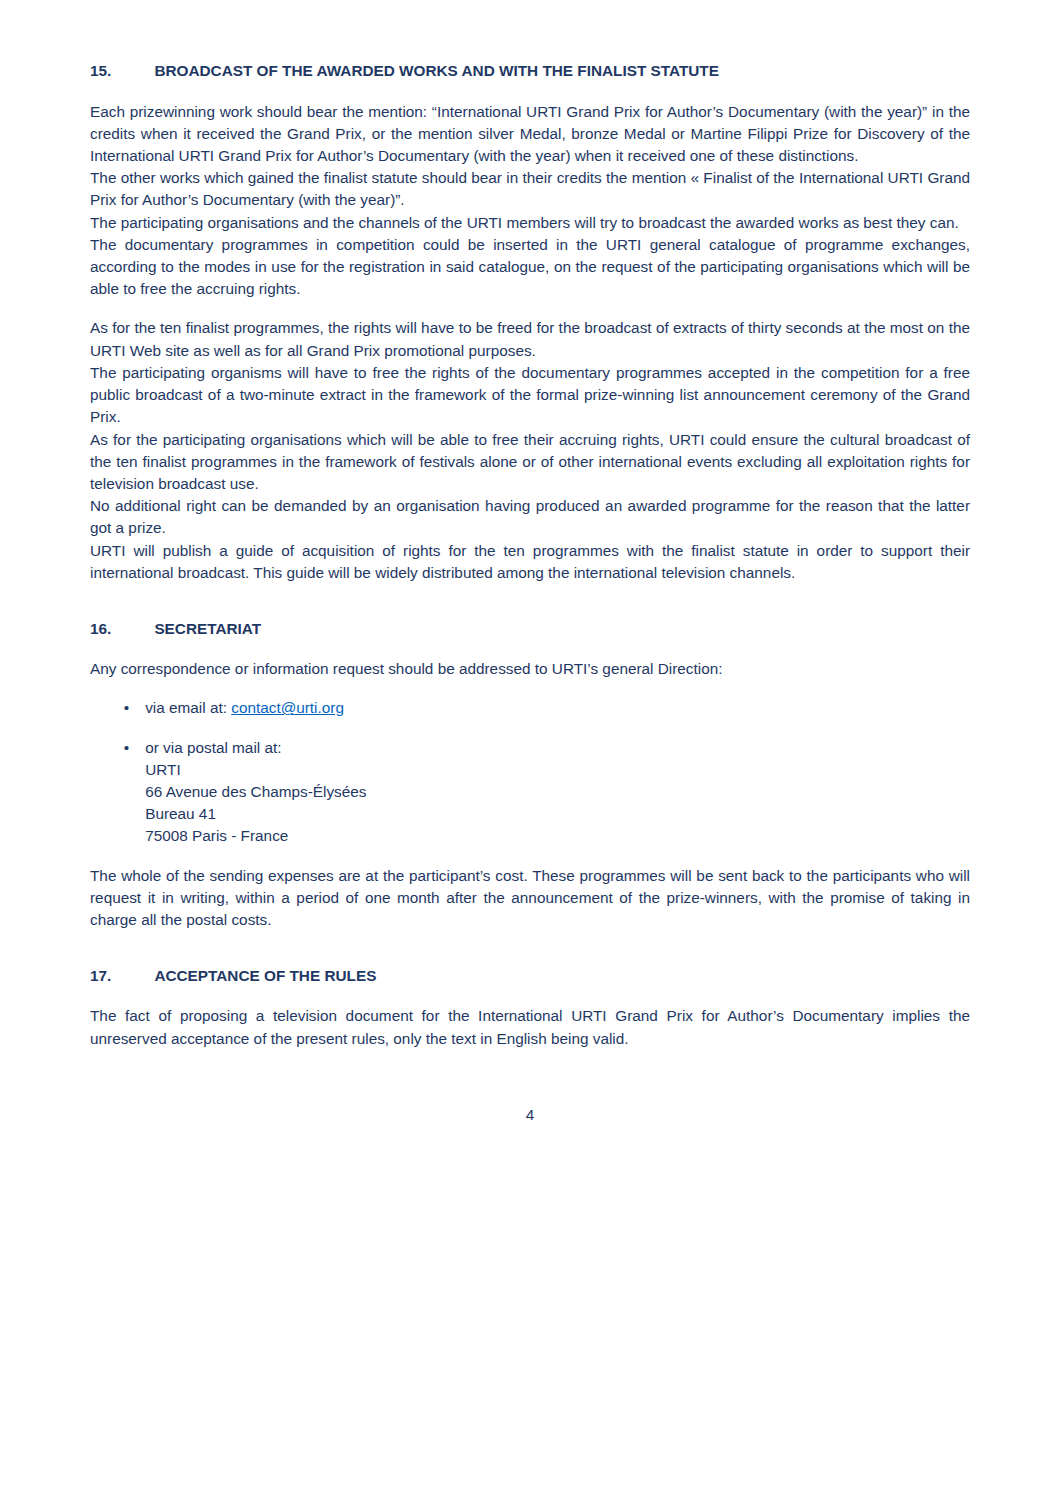15. BROADCAST OF THE AWARDED WORKS AND WITH THE FINALIST STATUTE
Each prizewinning work should bear the mention: “International URTI Grand Prix for Author’s Documentary (with the year)” in the credits when it received the Grand Prix, or the mention silver Medal, bronze Medal or Martine Filippi Prize for Discovery of the International URTI Grand Prix for Author’s Documentary (with the year) when it received one of these distinctions.
The other works which gained the finalist statute should bear in their credits the mention « Finalist of the International URTI Grand Prix for Author’s Documentary (with the year)”.
The participating organisations and the channels of the URTI members will try to broadcast the awarded works as best they can.
The documentary programmes in competition could be inserted in the URTI general catalogue of programme exchanges, according to the modes in use for the registration in said catalogue, on the request of the participating organisations which will be able to free the accruing rights.
As for the ten finalist programmes, the rights will have to be freed for the broadcast of extracts of thirty seconds at the most on the URTI Web site as well as for all Grand Prix promotional purposes.
The participating organisms will have to free the rights of the documentary programmes accepted in the competition for a free public broadcast of a two-minute extract in the framework of the formal prize-winning list announcement ceremony of the Grand Prix.
As for the participating organisations which will be able to free their accruing rights, URTI could ensure the cultural broadcast of the ten finalist programmes in the framework of festivals alone or of other international events excluding all exploitation rights for television broadcast use.
No additional right can be demanded by an organisation having produced an awarded programme for the reason that the latter got a prize.
URTI will publish a guide of acquisition of rights for the ten programmes with the finalist statute in order to support their international broadcast. This guide will be widely distributed among the international television channels.
16. SECRETARIAT
Any correspondence or information request should be addressed to URTI’s general Direction:
via email at: contact@urti.org
or via postal mail at:
URTI
66 Avenue des Champs-Élysées
Bureau 41
75008 Paris - France
The whole of the sending expenses are at the participant’s cost. These programmes will be sent back to the participants who will request it in writing, within a period of one month after the announcement of the prize-winners, with the promise of taking in charge all the postal costs.
17. ACCEPTANCE OF THE RULES
The fact of proposing a television document for the International URTI Grand Prix for Author’s Documentary implies the unreserved acceptance of the present rules, only the text in English being valid.
4